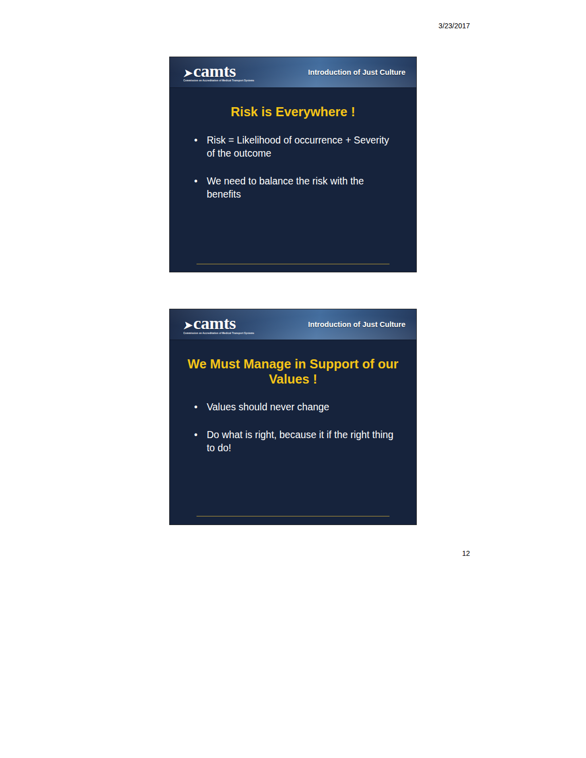3/23/2017
➤camts Commission on Accreditation of Medical Transport Systems
Introduction of Just Culture
Risk is Everywhere !
Risk = Likelihood of occurrence + Severity of the outcome
We need to balance the risk with the benefits
➤camts Commission on Accreditation of Medical Transport Systems
Introduction of Just Culture
We Must Manage in Support of our Values !
Values should never change
Do what is right, because it if the right thing to do!
12